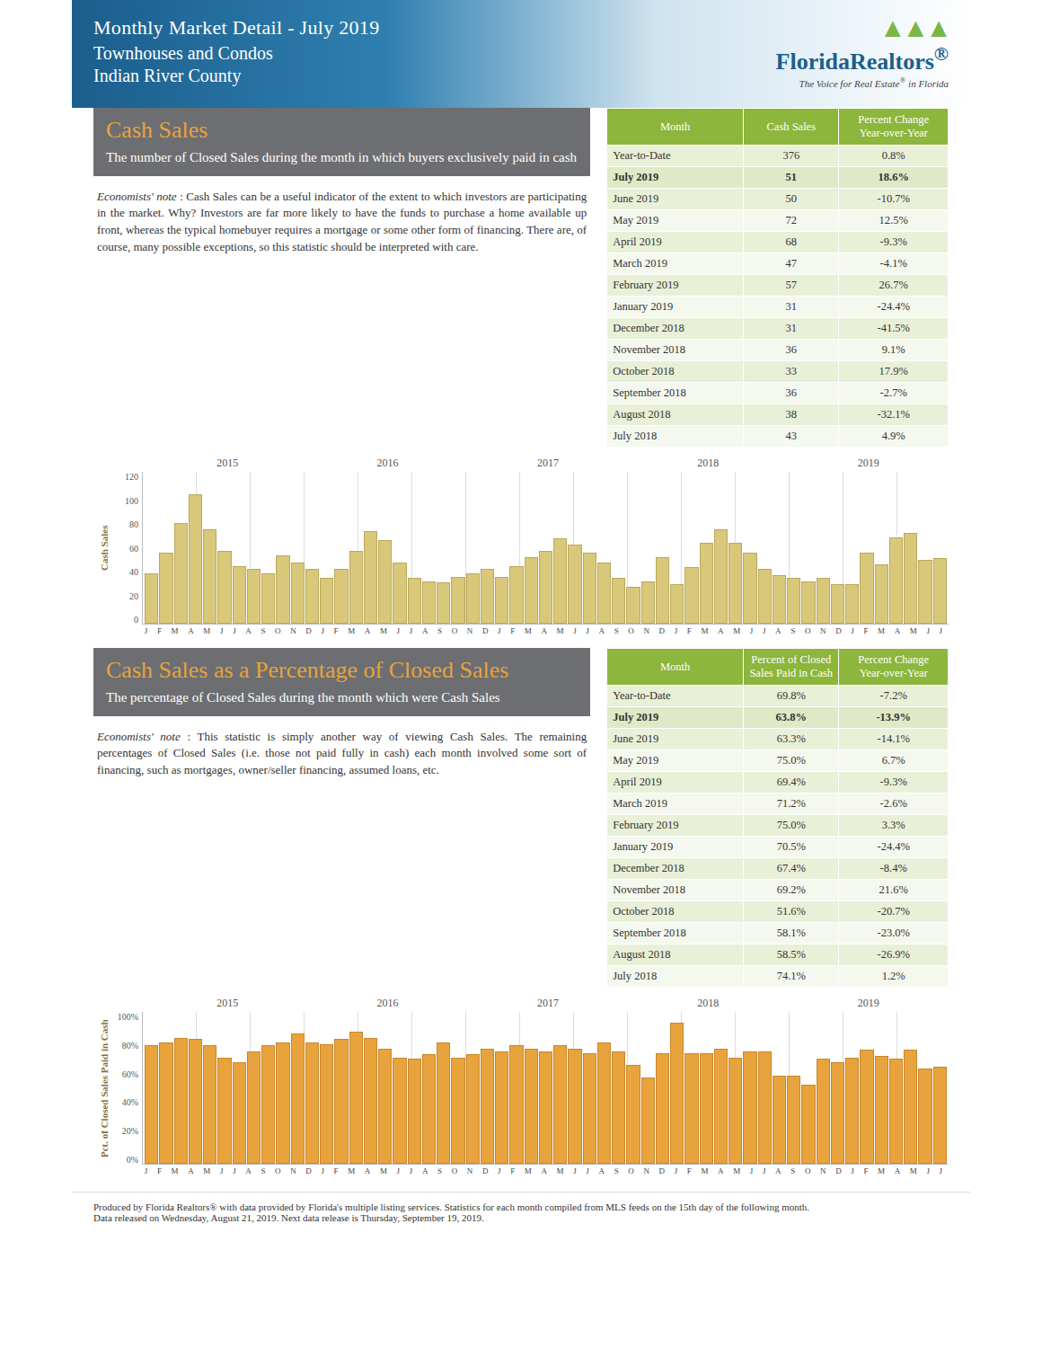Monthly Market Detail - July 2019
Townhouses and Condos
Indian River County
▲▲▲
FloridaRealtors®
The Voice for Real Estate® in Florida
Cash Sales
The number of Closed Sales during the month in which buyers exclusively paid in cash
Economists' note : Cash Sales can be a useful indicator of the extent to which investors are participating in the market. Why? Investors are far more likely to have the funds to purchase a home available up front, whereas the typical homebuyer requires a mortgage or some other form of financing. There are, of course, many possible exceptions, so this statistic should be interpreted with care.
| Month | Cash Sales | Percent Change Year-over-Year |
| --- | --- | --- |
| Year-to-Date | 376 | 0.8% |
| July 2019 | 51 | 18.6% |
| June 2019 | 50 | -10.7% |
| May 2019 | 72 | 12.5% |
| April 2019 | 68 | -9.3% |
| March 2019 | 47 | -4.1% |
| February 2019 | 57 | 26.7% |
| January 2019 | 31 | -24.4% |
| December 2018 | 31 | -41.5% |
| November 2018 | 36 | 9.1% |
| October 2018 | 33 | 17.9% |
| September 2018 | 36 | -2.7% |
| August 2018 | 38 | -32.1% |
| July 2018 | 43 | 4.9% |
20152016201720182019
Cash Sales
120100806040200
JFMAMJJASOND JFMAMJJASOND JFMAMJJASOND JFMAMJJASOND JFMAMJJ
Cash Sales as a Percentage of Closed Sales
The percentage of Closed Sales during the month which were Cash Sales
Economists' note : This statistic is simply another way of viewing Cash Sales. The remaining percentages of Closed Sales (i.e. those not paid fully in cash) each month involved some sort of financing, such as mortgages, owner/seller financing, assumed loans, etc.
| Month | Percent of Closed Sales Paid in Cash | Percent Change Year-over-Year |
| --- | --- | --- |
| Year-to-Date | 69.8% | -7.2% |
| July 2019 | 63.8% | -13.9% |
| June 2019 | 63.3% | -14.1% |
| May 2019 | 75.0% | 6.7% |
| April 2019 | 69.4% | -9.3% |
| March 2019 | 71.2% | -2.6% |
| February 2019 | 75.0% | 3.3% |
| January 2019 | 70.5% | -24.4% |
| December 2018 | 67.4% | -8.4% |
| November 2018 | 69.2% | 21.6% |
| October 2018 | 51.6% | -20.7% |
| September 2018 | 58.1% | -23.0% |
| August 2018 | 58.5% | -26.9% |
| July 2018 | 74.1% | 1.2% |
20152016201720182019
Pct. of Closed Sales Paid in Cash
100% 80% 60% 40% 20% 0%
JFMAMJJASOND JFMAMJJASOND JFMAMJJASOND JFMAMJJASOND JFMAMJJ
Produced by Florida Realtors® with data provided by Florida's multiple listing services. Statistics for each month compiled from MLS feeds on the 15th day of the following month.
Data released on Wednesday, August 21, 2019. Next data release is Thursday, September 19, 2019.